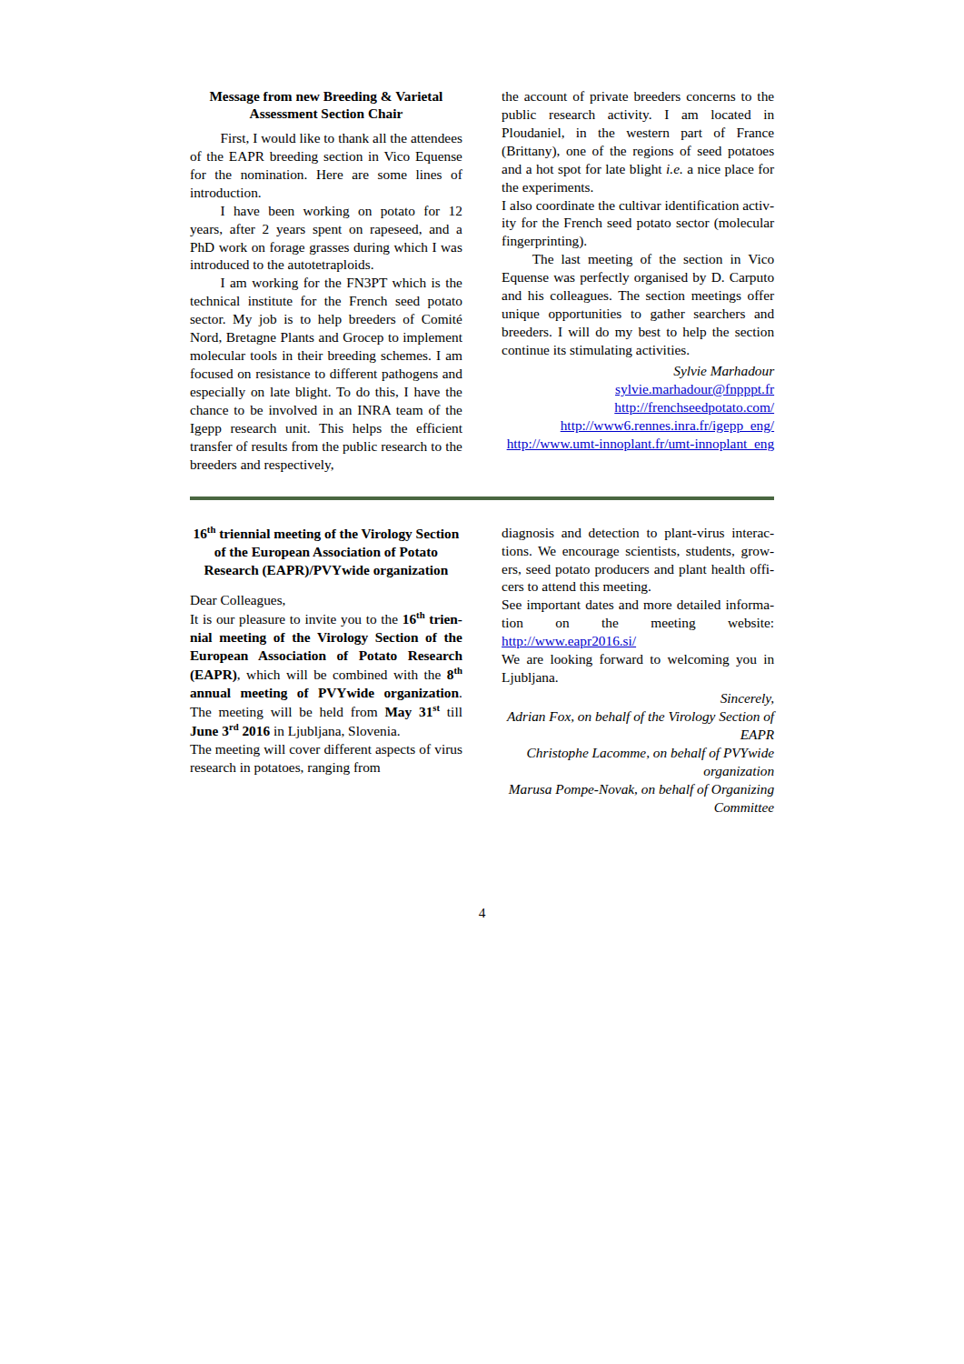Message from new Breeding & Varietal Assessment Section Chair
First, I would like to thank all the attendees of the EAPR breeding section in Vico Equense for the nomination. Here are some lines of introduction.
I have been working on potato for 12 years, after 2 years spent on rapeseed, and a PhD work on forage grasses during which I was introduced to the autotetraploids.
I am working for the FN3PT which is the technical institute for the French seed potato sector. My job is to help breeders of Comité Nord, Bretagne Plants and Grocep to implement molecular tools in their breeding schemes. I am focused on resistance to different pathogens and especially on late blight. To do this, I have the chance to be involved in an INRA team of the Igepp research unit. This helps the efficient transfer of results from the public research to the breeders and respectively,
the account of private breeders concerns to the public research activity. I am located in Ploudaniel, in the western part of France (Brittany), one of the regions of seed potatoes and a hot spot for late blight i.e. a nice place for the experiments.
I also coordinate the cultivar identification activity for the French seed potato sector (molecular fingerprinting).
The last meeting of the section in Vico Equense was perfectly organised by D. Carputo and his colleagues. The section meetings offer unique opportunities to gather searchers and breeders. I will do my best to help the section continue its stimulating activities.
Sylvie Marhadour
sylvie.marhadour@fnpppt.fr
http://frenchseedpotato.com/
http://www6.rennes.inra.fr/igepp_eng/
http://www.umt-innoplant.fr/umt-innoplant_eng
16th triennial meeting of the Virology Section of the European Association of Potato Research (EAPR)/PVYwide organization
Dear Colleagues,
It is our pleasure to invite you to the 16th triennial meeting of the Virology Section of the European Association of Potato Research (EAPR), which will be combined with the 8th annual meeting of PVYwide organization. The meeting will be held from May 31st till June 3rd 2016 in Ljubljana, Slovenia.
The meeting will cover different aspects of virus research in potatoes, ranging from
diagnosis and detection to plant-virus interactions. We encourage scientists, students, growers, seed potato producers and plant health officers to attend this meeting.
See important dates and more detailed information on the meeting website: http://www.eapr2016.si/
We are looking forward to welcoming you in Ljubljana.
Sincerely,
Adrian Fox, on behalf of the Virology Section of EAPR
Christophe Lacomme, on behalf of PVYwide organization
Marusa Pompe-Novak, on behalf of Organizing Committee
4